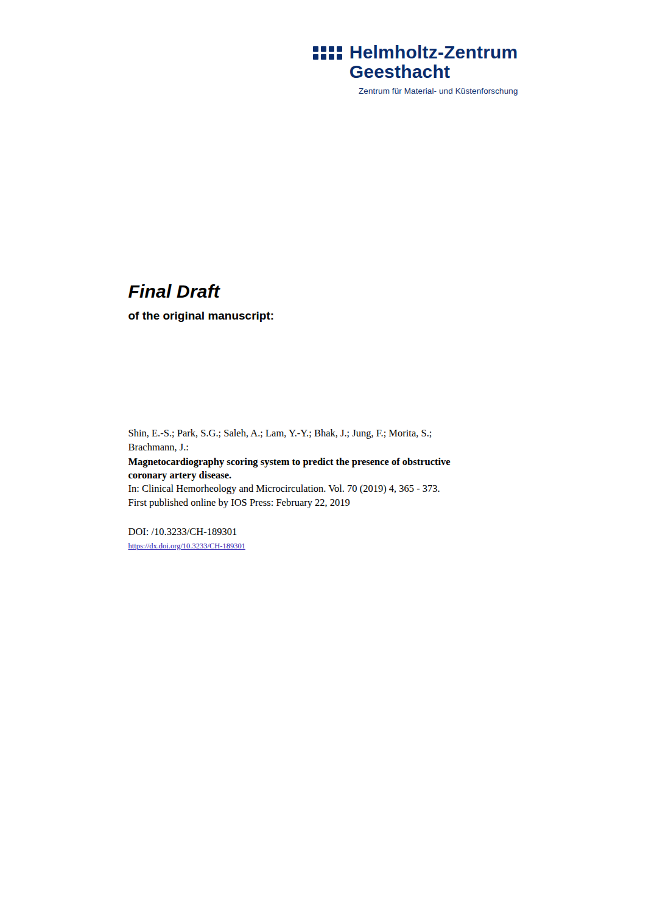Helmholtz-Zentrum Geesthacht
Zentrum für Material- und Küstenforschung
Final Draft
of the original manuscript:
Shin, E.-S.; Park, S.G.; Saleh, A.; Lam, Y.-Y.; Bhak, J.; Jung, F.; Morita, S.;
Brachmann, J.:
Magnetocardiography scoring system to predict the presence of obstructive
coronary artery disease.
In: Clinical Hemorheology and Microcirculation. Vol. 70 (2019) 4, 365 - 373.
First published online by IOS Press: February 22, 2019
DOI: /10.3233/CH-189301
https://dx.doi.org/10.3233/CH-189301